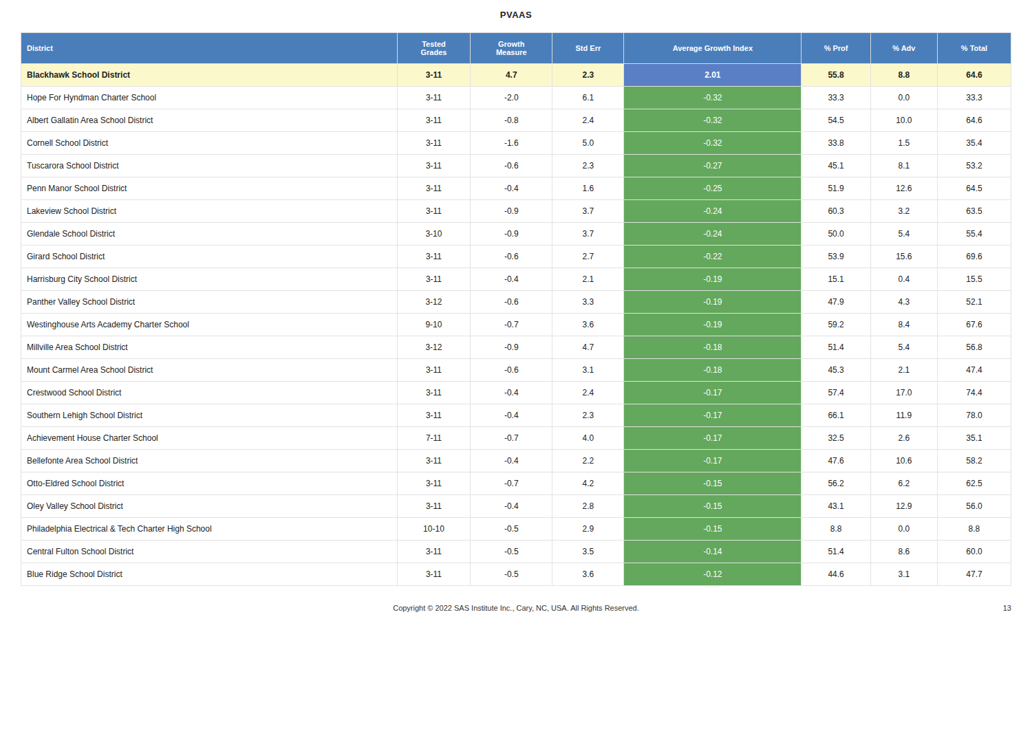PVAAS
| District | Tested Grades | Growth Measure | Std Err | Average Growth Index | % Prof | % Adv | % Total |
| --- | --- | --- | --- | --- | --- | --- | --- |
| Blackhawk School District | 3-11 | 4.7 | 2.3 | 2.01 | 55.8 | 8.8 | 64.6 |
| Hope For Hyndman Charter School | 3-11 | -2.0 | 6.1 | -0.32 | 33.3 | 0.0 | 33.3 |
| Albert Gallatin Area School District | 3-11 | -0.8 | 2.4 | -0.32 | 54.5 | 10.0 | 64.6 |
| Cornell School District | 3-11 | -1.6 | 5.0 | -0.32 | 33.8 | 1.5 | 35.4 |
| Tuscarora School District | 3-11 | -0.6 | 2.3 | -0.27 | 45.1 | 8.1 | 53.2 |
| Penn Manor School District | 3-11 | -0.4 | 1.6 | -0.25 | 51.9 | 12.6 | 64.5 |
| Lakeview School District | 3-11 | -0.9 | 3.7 | -0.24 | 60.3 | 3.2 | 63.5 |
| Glendale School District | 3-10 | -0.9 | 3.7 | -0.24 | 50.0 | 5.4 | 55.4 |
| Girard School District | 3-11 | -0.6 | 2.7 | -0.22 | 53.9 | 15.6 | 69.6 |
| Harrisburg City School District | 3-11 | -0.4 | 2.1 | -0.19 | 15.1 | 0.4 | 15.5 |
| Panther Valley School District | 3-12 | -0.6 | 3.3 | -0.19 | 47.9 | 4.3 | 52.1 |
| Westinghouse Arts Academy Charter School | 9-10 | -0.7 | 3.6 | -0.19 | 59.2 | 8.4 | 67.6 |
| Millville Area School District | 3-12 | -0.9 | 4.7 | -0.18 | 51.4 | 5.4 | 56.8 |
| Mount Carmel Area School District | 3-11 | -0.6 | 3.1 | -0.18 | 45.3 | 2.1 | 47.4 |
| Crestwood School District | 3-11 | -0.4 | 2.4 | -0.17 | 57.4 | 17.0 | 74.4 |
| Southern Lehigh School District | 3-11 | -0.4 | 2.3 | -0.17 | 66.1 | 11.9 | 78.0 |
| Achievement House Charter School | 7-11 | -0.7 | 4.0 | -0.17 | 32.5 | 2.6 | 35.1 |
| Bellefonte Area School District | 3-11 | -0.4 | 2.2 | -0.17 | 47.6 | 10.6 | 58.2 |
| Otto-Eldred School District | 3-11 | -0.7 | 4.2 | -0.15 | 56.2 | 6.2 | 62.5 |
| Oley Valley School District | 3-11 | -0.4 | 2.8 | -0.15 | 43.1 | 12.9 | 56.0 |
| Philadelphia Electrical & Tech Charter High School | 10-10 | -0.5 | 2.9 | -0.15 | 8.8 | 0.0 | 8.8 |
| Central Fulton School District | 3-11 | -0.5 | 3.5 | -0.14 | 51.4 | 8.6 | 60.0 |
| Blue Ridge School District | 3-11 | -0.5 | 3.6 | -0.12 | 44.6 | 3.1 | 47.7 |
Copyright © 2022 SAS Institute Inc., Cary, NC, USA. All Rights Reserved. 13